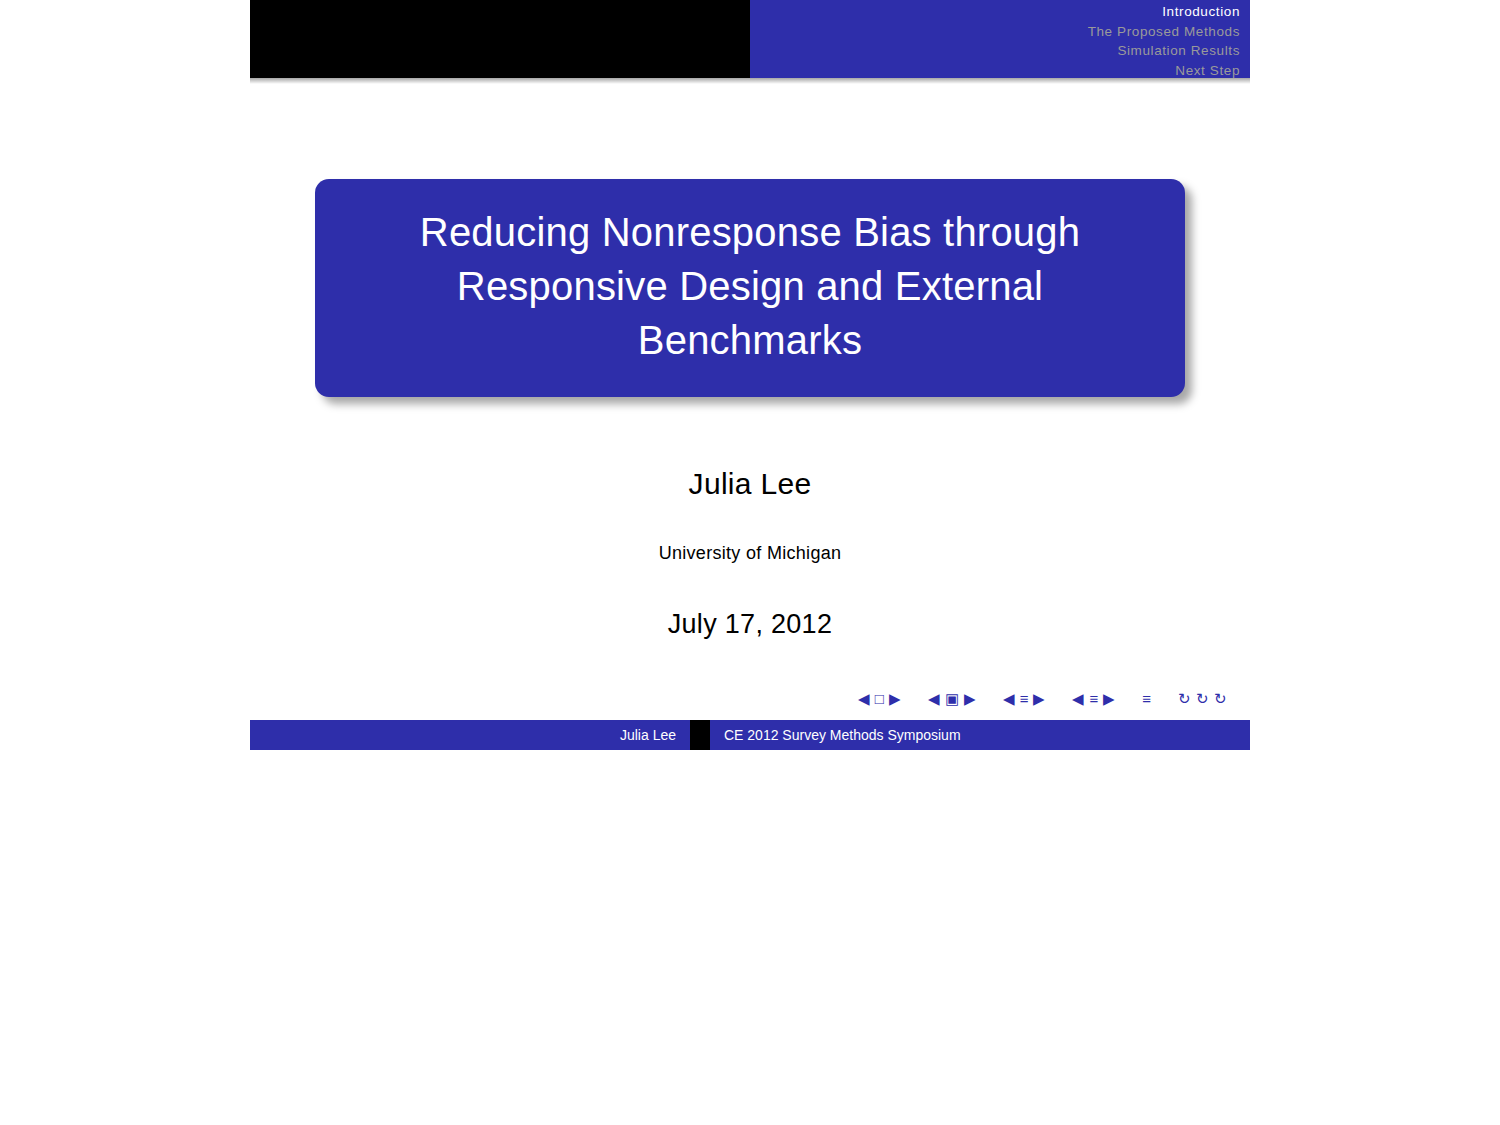Introduction
The Proposed Methods
Simulation Results
Next Step
Reducing Nonresponse Bias through
Responsive Design and External Benchmarks
Julia Lee
University of Michigan
July 17, 2012
Thesis committee: S. Heeringa, R. Little, T. Raghunathan, R. Valliant
◀□▶ ◀▣▶ ◀≡▶ ◀≡▶ ≡ ↻↻↻
Julia Lee
CE 2012 Survey Methods Symposium